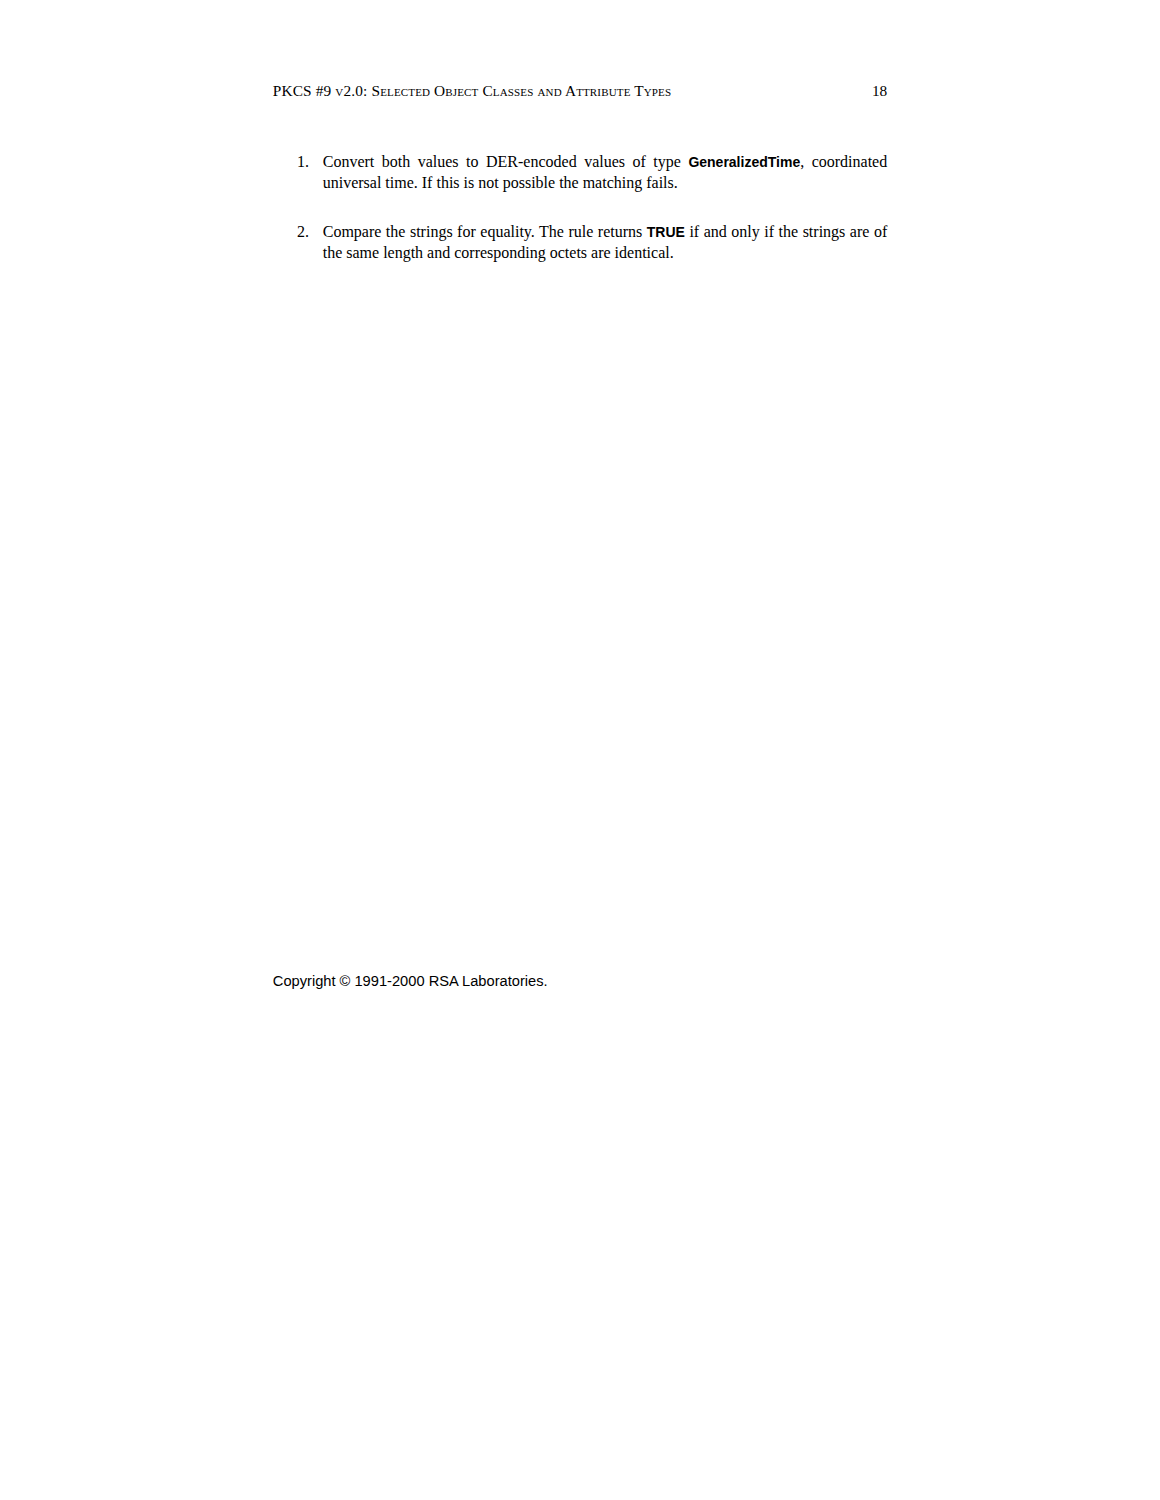PKCS #9 v2.0: Selected Object Classes and Attribute Types
18
Convert both values to DER-encoded values of type GeneralizedTime, coordinated universal time. If this is not possible the matching fails.
Compare the strings for equality. The rule returns TRUE if and only if the strings are of the same length and corresponding octets are identical.
Copyright © 1991-2000 RSA Laboratories.